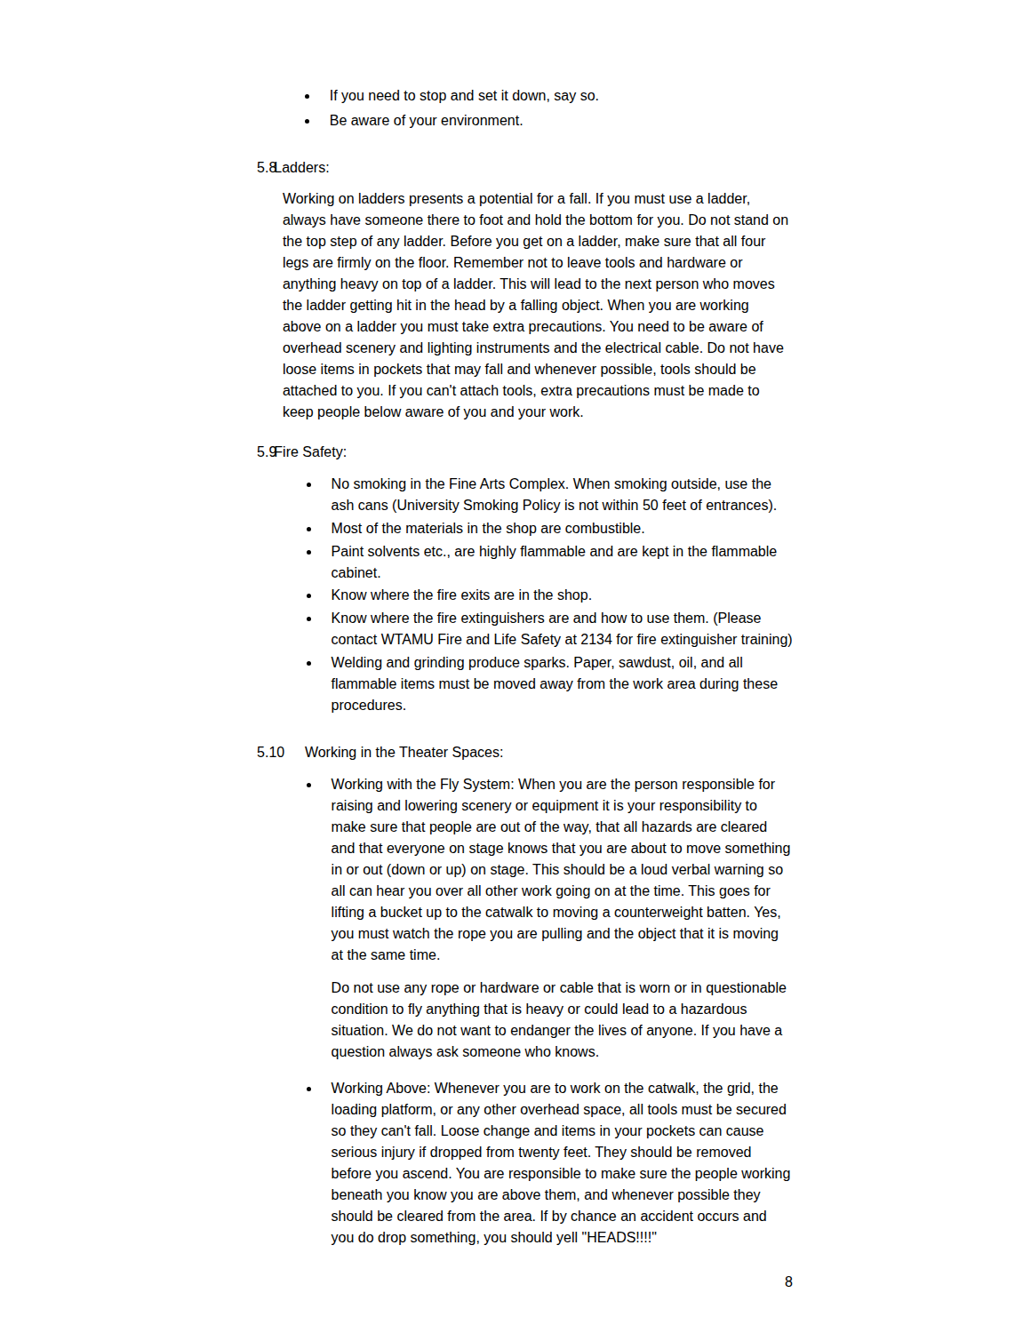If you need to stop and set it down, say so.
Be aware of your environment.
5.8
Ladders:
Working on ladders presents a potential for a fall. If you must use a ladder, always have someone there to foot and hold the bottom for you. Do not stand on the top step of any ladder. Before you get on a ladder, make sure that all four legs are firmly on the floor. Remember not to leave tools and hardware or anything heavy on top of a ladder. This will lead to the next person who moves the ladder getting hit in the head by a falling object. When you are working above on a ladder you must take extra precautions. You need to be aware of overhead scenery and lighting instruments and the electrical cable. Do not have loose items in pockets that may fall and whenever possible, tools should be attached to you. If you can't attach tools, extra precautions must be made to keep people below aware of you and your work.
5.9
Fire Safety:
No smoking in the Fine Arts Complex. When smoking outside, use the ash cans (University Smoking Policy is not within 50 feet of entrances).
Most of the materials in the shop are combustible.
Paint solvents etc., are highly flammable and are kept in the flammable cabinet.
Know where the fire exits are in the shop.
Know where the fire extinguishers are and how to use them. (Please contact WTAMU Fire and Life Safety at 2134 for fire extinguisher training)
Welding and grinding produce sparks. Paper, sawdust, oil, and all flammable items must be moved away from the work area during these procedures.
5.10
Working in the Theater Spaces:
Working with the Fly System: When you are the person responsible for raising and lowering scenery or equipment it is your responsibility to make sure that people are out of the way, that all hazards are cleared and that everyone on stage knows that you are about to move something in or out (down or up) on stage. This should be a loud verbal warning so all can hear you over all other work going on at the time. This goes for lifting a bucket up to the catwalk to moving a counterweight batten. Yes, you must watch the rope you are pulling and the object that it is moving at the same time.
Do not use any rope or hardware or cable that is worn or in questionable condition to fly anything that is heavy or could lead to a hazardous situation. We do not want to endanger the lives of anyone. If you have a question always ask someone who knows.
Working Above: Whenever you are to work on the catwalk, the grid, the loading platform, or any other overhead space, all tools must be secured so they can't fall. Loose change and items in your pockets can cause serious injury if dropped from twenty feet. They should be removed before you ascend. You are responsible to make sure the people working beneath you know you are above them, and whenever possible they should be cleared from the area. If by chance an accident occurs and you do drop something, you should yell "HEADS!!!!"
8